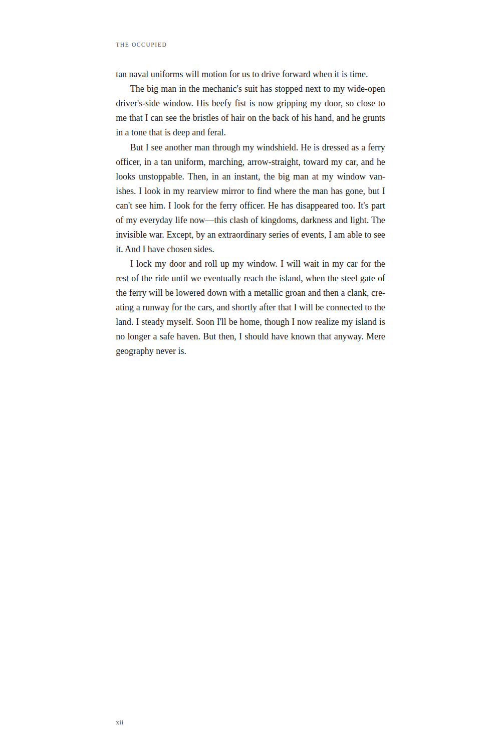The Occupied
tan naval uniforms will motion for us to drive forward when it is time.
The big man in the mechanic's suit has stopped next to my wide-open driver's-side window. His beefy fist is now gripping my door, so close to me that I can see the bristles of hair on the back of his hand, and he grunts in a tone that is deep and feral.
But I see another man through my windshield. He is dressed as a ferry officer, in a tan uniform, marching, arrow-straight, toward my car, and he looks unstoppable. Then, in an instant, the big man at my window vanishes. I look in my rearview mirror to find where the man has gone, but I can't see him. I look for the ferry officer. He has disappeared too. It's part of my everyday life now—this clash of kingdoms, darkness and light. The invisible war. Except, by an extraordinary series of events, I am able to see it. And I have chosen sides.
I lock my door and roll up my window. I will wait in my car for the rest of the ride until we eventually reach the island, when the steel gate of the ferry will be lowered down with a metallic groan and then a clank, creating a runway for the cars, and shortly after that I will be connected to the land. I steady myself. Soon I'll be home, though I now realize my island is no longer a safe haven. But then, I should have known that anyway. Mere geography never is.
xii